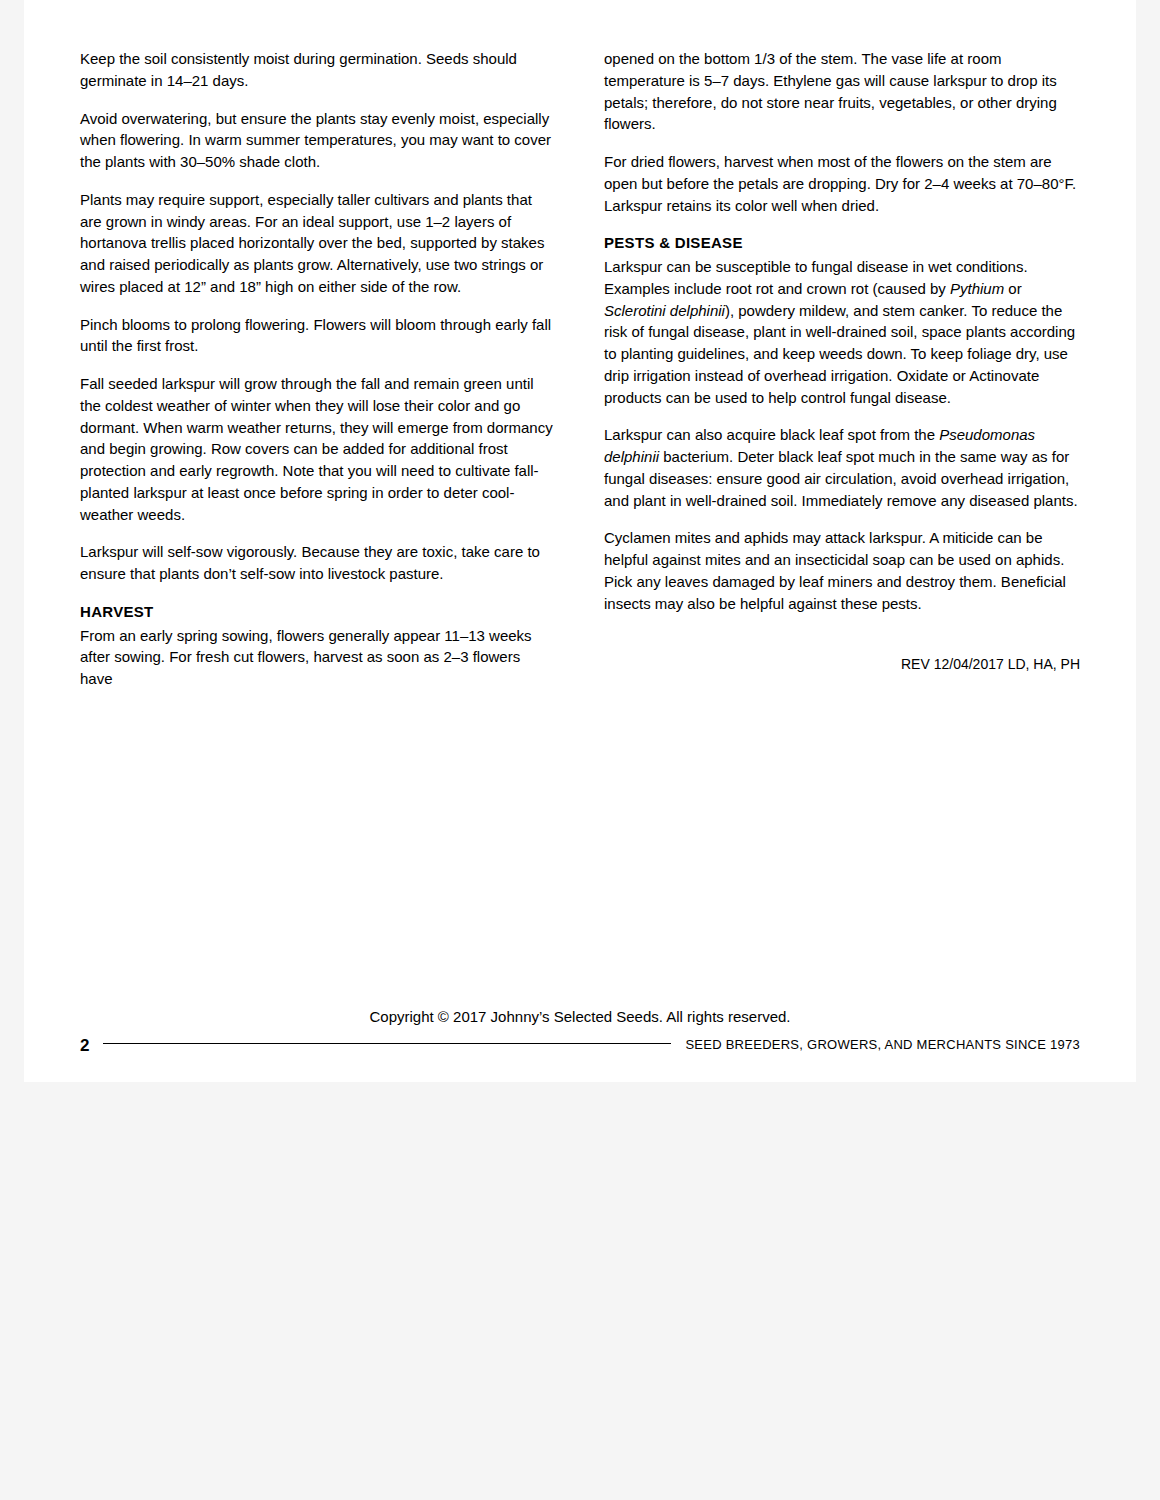Keep the soil consistently moist during germination. Seeds should germinate in 14–21 days.
Avoid overwatering, but ensure the plants stay evenly moist, especially when flowering. In warm summer temperatures, you may want to cover the plants with 30–50% shade cloth.
Plants may require support, especially taller cultivars and plants that are grown in windy areas. For an ideal support, use 1–2 layers of hortanova trellis placed horizontally over the bed, supported by stakes and raised periodically as plants grow. Alternatively, use two strings or wires placed at 12” and 18” high on either side of the row.
Pinch blooms to prolong flowering. Flowers will bloom through early fall until the first frost.
Fall seeded larkspur will grow through the fall and remain green until the coldest weather of winter when they will lose their color and go dormant. When warm weather returns, they will emerge from dormancy and begin growing. Row covers can be added for additional frost protection and early regrowth. Note that you will need to cultivate fall-planted larkspur at least once before spring in order to deter cool-weather weeds.
Larkspur will self-sow vigorously. Because they are toxic, take care to ensure that plants don’t self-sow into livestock pasture.
HARVEST
From an early spring sowing, flowers generally appear 11–13 weeks after sowing. For fresh cut flowers, harvest as soon as 2–3 flowers have
opened on the bottom 1/3 of the stem. The vase life at room temperature is 5–7 days. Ethylene gas will cause larkspur to drop its petals; therefore, do not store near fruits, vegetables, or other drying flowers.
For dried flowers, harvest when most of the flowers on the stem are open but before the petals are dropping. Dry for 2–4 weeks at 70–80°F. Larkspur retains its color well when dried.
PESTS & DISEASE
Larkspur can be susceptible to fungal disease in wet conditions. Examples include root rot and crown rot (caused by Pythium or Sclerotini delphinii), powdery mildew, and stem canker. To reduce the risk of fungal disease, plant in well-drained soil, space plants according to planting guidelines, and keep weeds down. To keep foliage dry, use drip irrigation instead of overhead irrigation. Oxidate or Actinovate products can be used to help control fungal disease.
Larkspur can also acquire black leaf spot from the Pseudomonas delphinii bacterium. Deter black leaf spot much in the same way as for fungal diseases: ensure good air circulation, avoid overhead irrigation, and plant in well-drained soil. Immediately remove any diseased plants.
Cyclamen mites and aphids may attack larkspur. A miticide can be helpful against mites and an insecticidal soap can be used on aphids. Pick any leaves damaged by leaf miners and destroy them. Beneficial insects may also be helpful against these pests.
REV 12/04/2017 LD, HA, PH
Copyright © 2017 Johnny’s Selected Seeds. All rights reserved.
2 SEED BREEDERS, GROWERS, AND MERCHANTS SINCE 1973